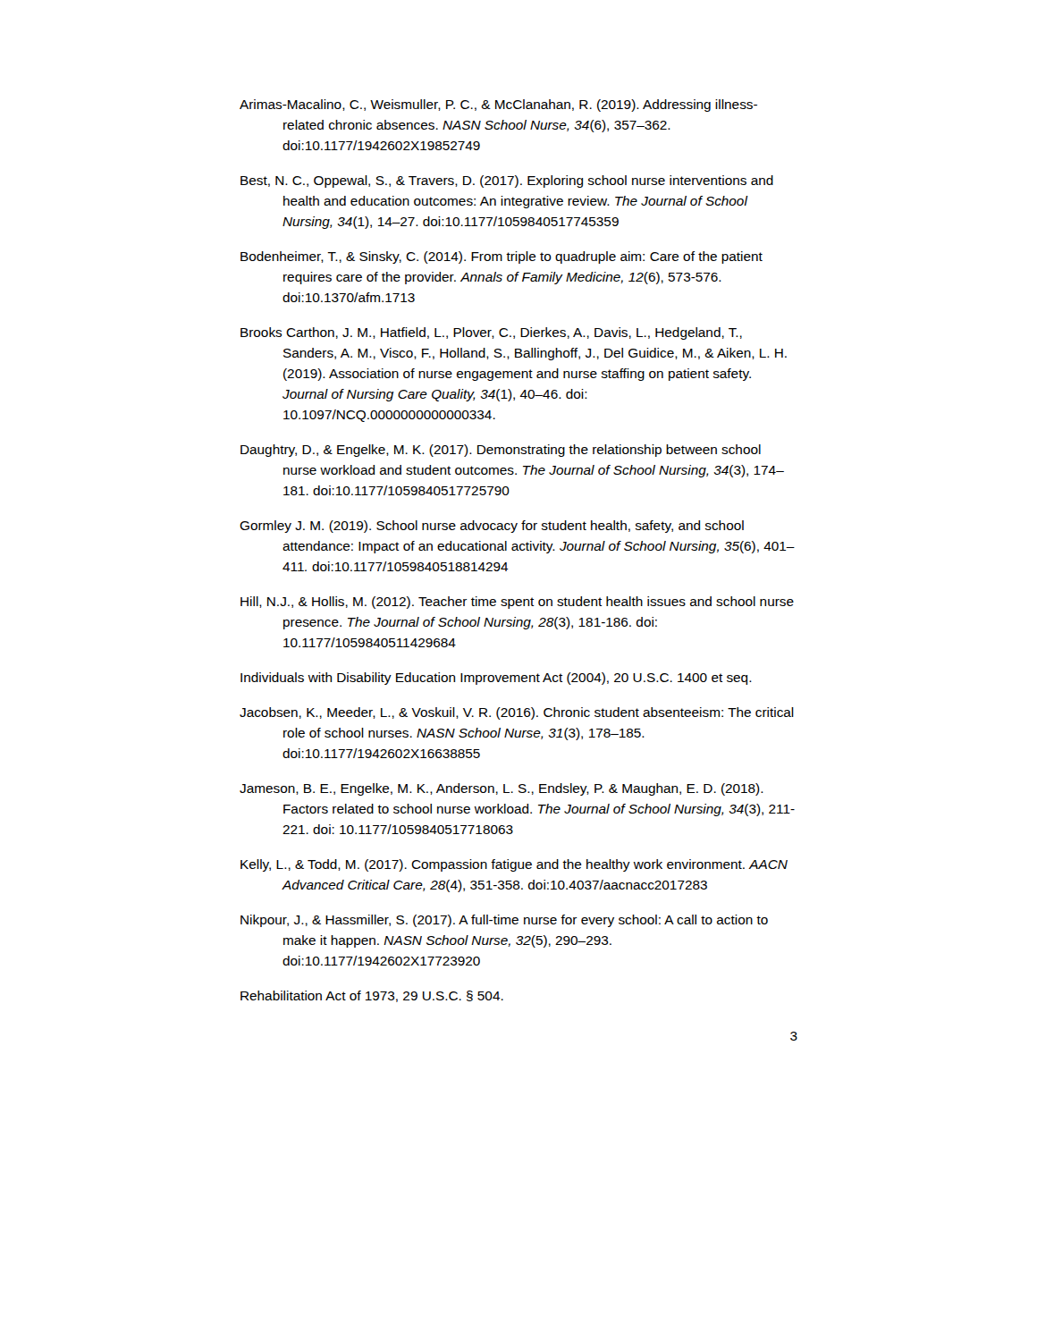Arimas-Macalino, C., Weismuller, P. C., & McClanahan, R. (2019). Addressing illness-related chronic absences. NASN School Nurse, 34(6), 357–362. doi:10.1177/1942602X19852749
Best, N. C., Oppewal, S., & Travers, D. (2017). Exploring school nurse interventions and health and education outcomes: An integrative review. The Journal of School Nursing, 34(1), 14–27. doi:10.1177/1059840517745359
Bodenheimer, T., & Sinsky, C. (2014). From triple to quadruple aim: Care of the patient requires care of the provider. Annals of Family Medicine, 12(6), 573-576. doi:10.1370/afm.1713
Brooks Carthon, J. M., Hatfield, L., Plover, C., Dierkes, A., Davis, L., Hedgeland, T., Sanders, A. M., Visco, F., Holland, S., Ballinghoff, J., Del Guidice, M., & Aiken, L. H. (2019). Association of nurse engagement and nurse staffing on patient safety. Journal of Nursing Care Quality, 34(1), 40–46. doi: 10.1097/NCQ.0000000000000334.
Daughtry, D., & Engelke, M. K. (2017). Demonstrating the relationship between school nurse workload and student outcomes. The Journal of School Nursing, 34(3), 174–181. doi:10.1177/1059840517725790
Gormley J. M. (2019). School nurse advocacy for student health, safety, and school attendance: Impact of an educational activity. Journal of School Nursing, 35(6), 401–411. doi:10.1177/1059840518814294
Hill, N.J., & Hollis, M. (2012). Teacher time spent on student health issues and school nurse presence. The Journal of School Nursing, 28(3), 181-186. doi: 10.1177/1059840511429684
Individuals with Disability Education Improvement Act (2004), 20 U.S.C. 1400 et seq.
Jacobsen, K., Meeder, L., & Voskuil, V. R. (2016). Chronic student absenteeism: The critical role of school nurses. NASN School Nurse, 31(3), 178–185. doi:10.1177/1942602X16638855
Jameson, B. E., Engelke, M. K., Anderson, L. S., Endsley, P. & Maughan, E. D. (2018). Factors related to school nurse workload. The Journal of School Nursing, 34(3), 211-221. doi: 10.1177/1059840517718063
Kelly, L., & Todd, M. (2017). Compassion fatigue and the healthy work environment. AACN Advanced Critical Care, 28(4), 351-358. doi:10.4037/aacnacc2017283
Nikpour, J., & Hassmiller, S. (2017). A full-time nurse for every school: A call to action to make it happen. NASN School Nurse, 32(5), 290–293. doi:10.1177/1942602X17723920
Rehabilitation Act of 1973, 29 U.S.C. § 504.
3